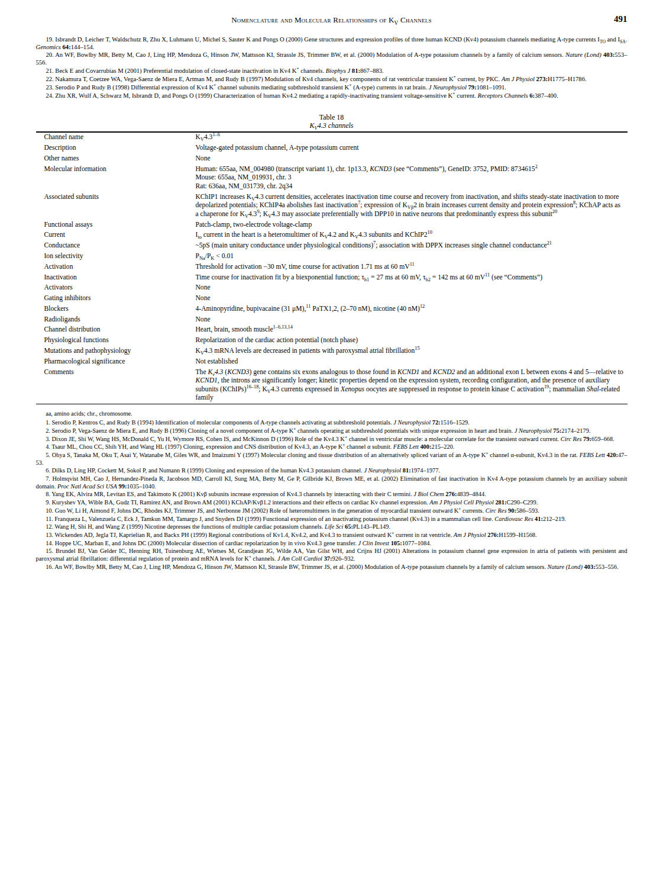Nomenclature and Molecular Relationships of KV Channels
491
19. Isbrandt D, Leicher T, Waldschutz R, Zhu X, Luhmann U, Michel S, Sauter K and Pongs O (2000) Gene structures and expression profiles of three human KCND (Kv4) potassium channels mediating A-type currents ITO and ISA. Genomics 64: 144–154.
20. An WF, Bowlby MR, Betty M, Cao J, Ling HP, Mendoza G, Hinson JW, Mattsson KI, Strassle JS, Trimmer BW, et al. (2000) Modulation of A-type potassium channels by a family of calcium sensors. Nature (Lond) 403: 553–556.
21. Beck E and Covarrubias M (2001) Preferential modulation of closed-state inactivation in Kv4 K+ channels. Biophys J 81: 867–883.
22. Nakamura T, Coetzee WA, Vega-Saenz de Miera E, Artman M, and Rudy B (1997) Modulation of Kv4 channels, key components of rat ventricular transient K+ current, by PKC. Am J Physiol 273: H1775–H1786.
23. Serodio P and Rudy B (1998) Differential expression of Kv4 K+ channel subunits mediating subthreshold transient K+ (A-type) currents in rat brain. J Neurophysiol 79: 1081–1091.
24. Zhu XR, Wulf A, Schwarz M, Isbrandt D, and Pongs O (1999) Characterization of human Kv4.2 mediating a rapidly-inactivating transient voltage-sensitive K+ current. Receptors Channels 6: 387–400.
Table 18 KV4.3 channels
| Channel name | K V 4.3 1–6 |
| Description | Voltage-gated potassium channel, A-type potassium current |
| Other names | None |
| Molecular information | Human: 655aa, NM_004980 (transcript variant 1), chr. 1p13.3, KCND3 (see “Comments”), GeneID: 3752, PMID: 8734615 2 Mouse: 655aa, NM_019931, chr. 3 Rat: 636aa, NM_031739, chr. 2q34 |
| Associated subunits | KChIP1 increases K V 4.3 current densities, accelerates inactivation time course and recovery from inactivation, and shifts steady-state inactivation to more depolarized potentials; KChIP4a abolishes fast inactivation 7 ; expression of K Vβ 2 in brain increases current density and protein expression 8 ; KChAP acts as a chaperone for K V 4.3 9 ; K V 4.3 may associate preferentially with DPP10 in native neurons that predominantly express this subunit 20 |
| Functional assays | Patch-clamp, two-electrode voltage-clamp |
| Current | I to current in the heart is a heteromultimer of K V 4.2 and K V 4.3 subunits and KChIP2 10 |
| Conductance | ~5pS (main unitary conductance under physiological conditions) 7 ; association with DPPX increases single channel conductance 21 |
| Ion selectivity | P Na /P K < 0.01 |
| Activation | Threshold for activation −30 mV, time course for activation 1.71 ms at 60 mV 11 |
| Inactivation | Time course for inactivation fit by a biexponential function; τ h1 = 27 ms at 60 mV, τ h2 = 142 ms at 60 mV 11 (see “Comments”) |
| Activators | None |
| Gating inhibitors | None |
| Blockers | 4-Aminopyridine, bupivacaine (31 μM), 11 PaTX1,2, (2–70 nM), nicotine (40 nM) 12 |
| Radioligands | None |
| Channel distribution | Heart, brain, smooth muscle 1–6,13,14 |
| Physiological functions | Repolarization of the cardiac action potential (notch phase) |
| Mutations and pathophysiology | K V 4.3 mRNA levels are decreased in patients with paroxysmal atrial fibrillation 15 |
| Pharmacological significance | Not established |
| Comments | The K v 4.3 ( KCND3 ) gene contains six exons analogous to those found in KCND1 and KCND2 and an additional exon L between exons 4 and 5—relative to KCND1, the introns are significantly longer; kinetic properties depend on the expression system, recording configuration, and the presence of auxiliary subunits (KChIPs) 16–18 ; K V 4.3 currents expressed in Xenopus oocytes are suppressed in response to protein kinase C activation 19 ; mammalian Shal -related family |
aa, amino acids; chr., chromosome.
Serodio P, Kentros C, and Rudy B (1994) Identification of molecular components of A-type channels activating at subthreshold potentials. J Neurophysiol 72: 1516–1529.
Serodio P, Vega-Saenz de Miera E, and Rudy B (1996) Cloning of a novel component of A-type K+ channels operating at subthreshold potentials with unique expression in heart and brain. J Neurophysiol 75: 2174–2179.
Dixon JE, Shi W, Wang HS, McDonald C, Yu H, Wymore RS, Cohen IS, and McKinnon D (1996) Role of the Kv4.3 K+ channel in ventricular muscle: a molecular correlate for the transient outward current. Circ Res 79: 659–668.
Tsaur ML, Chou CC, Shih YH, and Wang HL (1997) Cloning, expression and CNS distribution of Kv4.3, an A-type K+ channel α subunit. FEBS Lett 400: 215–220.
Ohya S, Tanaka M, Oku T, Asai Y, Watanabe M, Giles WR, and Imaizumi Y (1997) Molecular cloning and tissue distribution of an alternatively spliced variant of an A-type K+ channel α-subunit, Kv4.3 in the rat. FEBS Lett 420: 47–53.
Dilks D, Ling HP, Cockett M, Sokol P, and Numann R (1999) Cloning and expression of the human Kv4.3 potassium channel. J Neurophysiol 81: 1974–1977.
Holmqvist MH, Cao J, Hernandez-Pineda R, Jacobson MD, Carroll KI, Sung MA, Betty M, Ge P, Gilbride KJ, Brown ME, et al. (2002) Elimination of fast inactivation in Kv4 A-type potassium channels by an auxiliary subunit domain. Proc Natl Acad Sci USA 99: 1035–1040.
Yang EK, Alvira MR, Levitan ES, and Takimoto K (2001) Kvβ subunits increase expression of Kv4.3 channels by interacting with their C termini. J Biol Chem 276: 4839–4844.
Kuryshev YA, Wible BA, Gudz TI, Ramirez AN, and Brown AM (2001) KChAP/Kvβ1.2 interactions and their effects on cardiac Kv channel expression. Am J Physiol Cell Physiol 281: C290–C299.
Guo W, Li H, Aimond F, Johns DC, Rhodes KJ, Trimmer JS, and Nerbonne JM (2002) Role of heteromultimers in the generation of myocardial transient outward K+ currents. Circ Res 90: 586–593.
Franqueza L, Valenzuela C, Eck J, Tamkun MM, Tamargo J, and Snyders DJ (1999) Functional expression of an inactivating potassium channel (Kv4.3) in a mammalian cell line. Cardiovasc Res 41: 212–219.
Wang H, Shi H, and Wang Z (1999) Nicotine depresses the functions of multiple cardiac potassium channels. Life Sci 65: PL143–PL149.
Wickenden AD, Jegla TJ, Kaprielian R, and Backx PH (1999) Regional contributions of Kv1.4, Kv4.2, and Kv4.3 to transient outward K+ current in rat ventricle. Am J Physiol 276: H1599–H1568.
Hoppe UC, Marban E, and Johns DC (2000) Molecular dissection of cardiac repolarization by in vivo Kv4.3 gene transfer. J Clin Invest 105: 1077–1084.
Brundel BJ, Van Gelder IC, Henning RH, Tuinenburg AE, Wietses M, Grandjean JG, Wilde AA, Van Gilst WH, and Crijns HJ (2001) Alterations in potassium channel gene expression in atria of patients with persistent and paroxysmal atrial fibrillation: differential regulation of protein and mRNA levels for K+ channels. J Am Coll Cardiol 37: 926–932.
An WF, Bowlby MR, Betty M, Cao J, Ling HP, Mendoza G, Hinson JW, Mattsson KI, Strassle BW, Trimmer JS, et al. (2000) Modulation of A-type potassium channels by a family of calcium sensors. Nature (Lond) 403: 553–556.